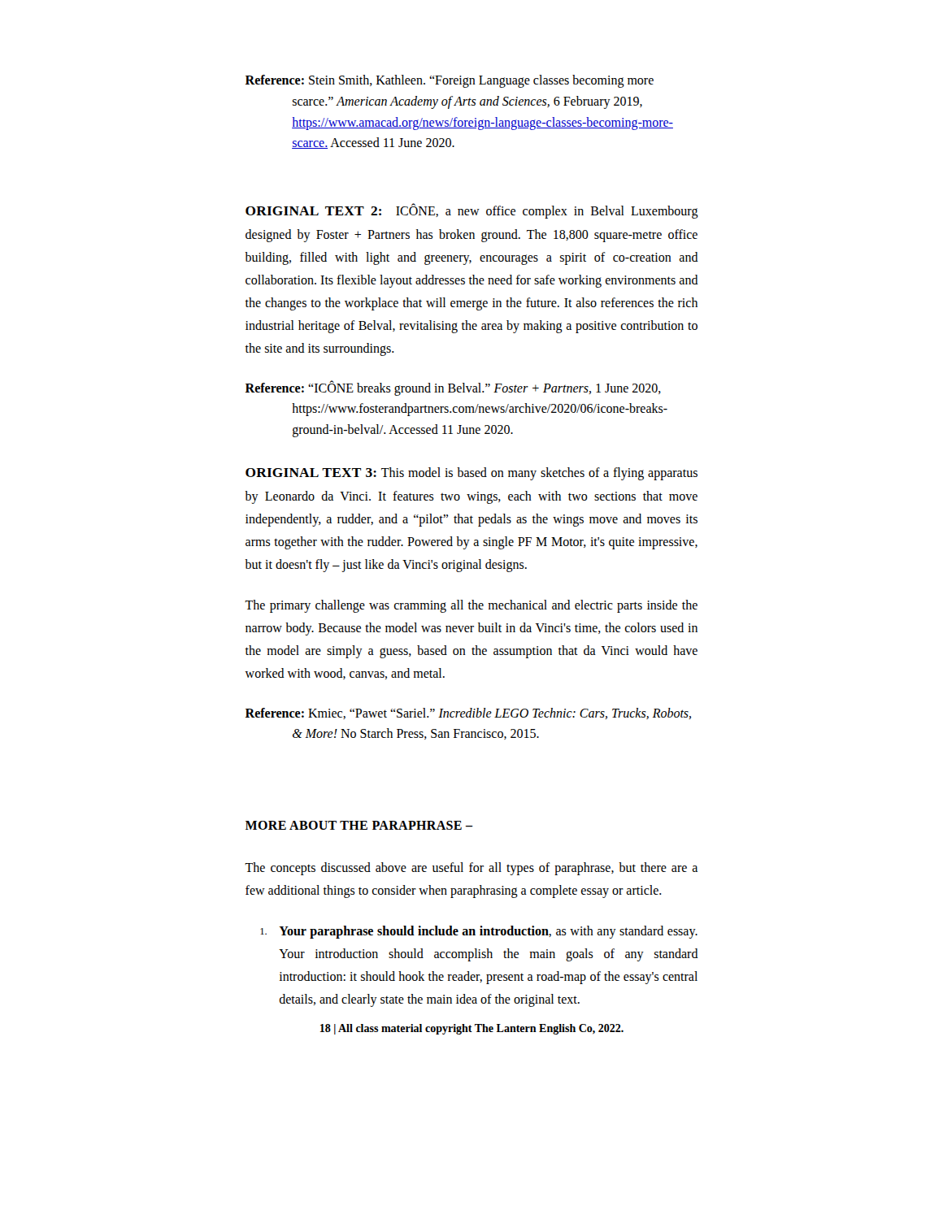Reference: Stein Smith, Kathleen. “Foreign Language classes becoming more scarce.” American Academy of Arts and Sciences, 6 February 2019, https://www.amacad.org/news/foreign-language-classes-becoming-more-scarce. Accessed 11 June 2020.
ORIGINAL TEXT 2: ICÔNE, a new office complex in Belval Luxembourg designed by Foster + Partners has broken ground. The 18,800 square-metre office building, filled with light and greenery, encourages a spirit of co-creation and collaboration. Its flexible layout addresses the need for safe working environments and the changes to the workplace that will emerge in the future. It also references the rich industrial heritage of Belval, revitalising the area by making a positive contribution to the site and its surroundings.
Reference: “ICÔNE breaks ground in Belval.” Foster + Partners, 1 June 2020, https://www.fosterandpartners.com/news/archive/2020/06/icone-breaks-ground-in-belval/. Accessed 11 June 2020.
ORIGINAL TEXT 3: This model is based on many sketches of a flying apparatus by Leonardo da Vinci. It features two wings, each with two sections that move independently, a rudder, and a “pilot” that pedals as the wings move and moves its arms together with the rudder. Powered by a single PF M Motor, it's quite impressive, but it doesn't fly – just like da Vinci's original designs.
The primary challenge was cramming all the mechanical and electric parts inside the narrow body. Because the model was never built in da Vinci's time, the colors used in the model are simply a guess, based on the assumption that da Vinci would have worked with wood, canvas, and metal.
Reference: Kmiec, “Pawet “Sariel.” Incredible LEGO Technic: Cars, Trucks, Robots, & More! No Starch Press, San Francisco, 2015.
MORE ABOUT THE PARAPHRASE –
The concepts discussed above are useful for all types of paraphrase, but there are a few additional things to consider when paraphrasing a complete essay or article.
Your paraphrase should include an introduction, as with any standard essay. Your introduction should accomplish the main goals of any standard introduction: it should hook the reader, present a road-map of the essay's central details, and clearly state the main idea of the original text.
18 | All class material copyright The Lantern English Co, 2022.